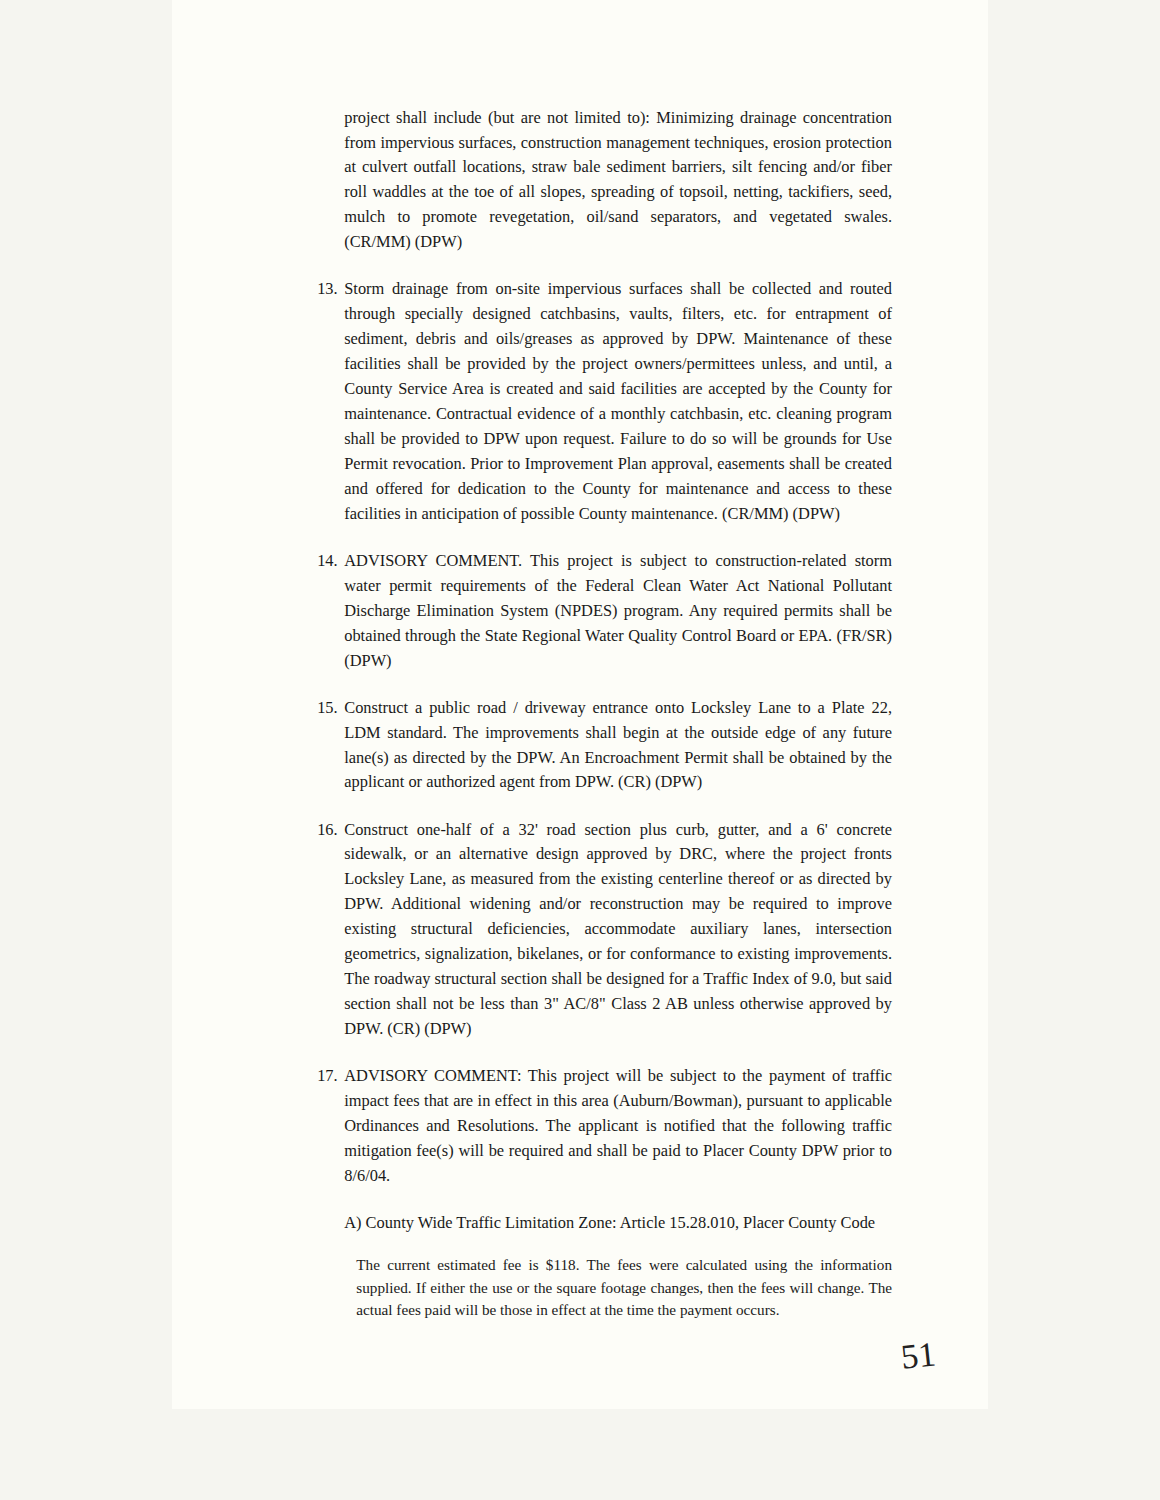project shall include (but are not limited to): Minimizing drainage concentration from impervious surfaces, construction management techniques, erosion protection at culvert outfall locations, straw bale sediment barriers, silt fencing and/or fiber roll waddles at the toe of all slopes, spreading of topsoil, netting, tackifiers, seed, mulch to promote revegetation, oil/sand separators, and vegetated swales. (CR/MM) (DPW)
13. Storm drainage from on-site impervious surfaces shall be collected and routed through specially designed catchbasins, vaults, filters, etc. for entrapment of sediment, debris and oils/greases as approved by DPW. Maintenance of these facilities shall be provided by the project owners/permittees unless, and until, a County Service Area is created and said facilities are accepted by the County for maintenance. Contractual evidence of a monthly catchbasin, etc. cleaning program shall be provided to DPW upon request. Failure to do so will be grounds for Use Permit revocation. Prior to Improvement Plan approval, easements shall be created and offered for dedication to the County for maintenance and access to these facilities in anticipation of possible County maintenance. (CR/MM) (DPW)
14. ADVISORY COMMENT. This project is subject to construction-related storm water permit requirements of the Federal Clean Water Act National Pollutant Discharge Elimination System (NPDES) program. Any required permits shall be obtained through the State Regional Water Quality Control Board or EPA. (FR/SR) (DPW)
15. Construct a public road / driveway entrance onto Locksley Lane to a Plate 22, LDM standard. The improvements shall begin at the outside edge of any future lane(s) as directed by the DPW. An Encroachment Permit shall be obtained by the applicant or authorized agent from DPW. (CR) (DPW)
16. Construct one-half of a 32' road section plus curb, gutter, and a 6' concrete sidewalk, or an alternative design approved by DRC, where the project fronts Locksley Lane, as measured from the existing centerline thereof or as directed by DPW. Additional widening and/or reconstruction may be required to improve existing structural deficiencies, accommodate auxiliary lanes, intersection geometrics, signalization, bikelanes, or for conformance to existing improvements. The roadway structural section shall be designed for a Traffic Index of 9.0, but said section shall not be less than 3" AC/8" Class 2 AB unless otherwise approved by DPW. (CR) (DPW)
17. ADVISORY COMMENT: This project will be subject to the payment of traffic impact fees that are in effect in this area (Auburn/Bowman), pursuant to applicable Ordinances and Resolutions. The applicant is notified that the following traffic mitigation fee(s) will be required and shall be paid to Placer County DPW prior to 8/6/04.
A) County Wide Traffic Limitation Zone: Article 15.28.010, Placer County Code
The current estimated fee is $118. The fees were calculated using the information supplied. If either the use or the square footage changes, then the fees will change. The actual fees paid will be those in effect at the time the payment occurs.
51